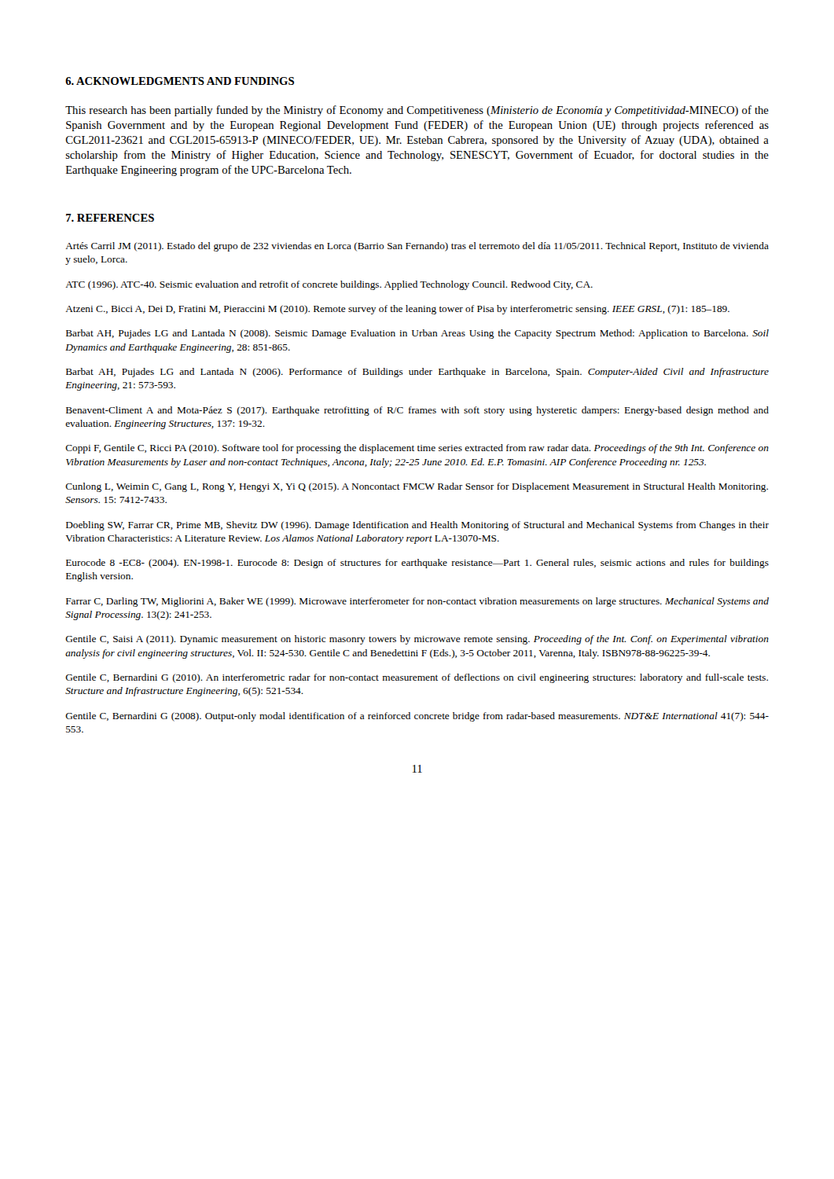6. ACKNOWLEDGMENTS AND FUNDINGS
This research has been partially funded by the Ministry of Economy and Competitiveness (Ministerio de Economía y Competitividad-MINECO) of the Spanish Government and by the European Regional Development Fund (FEDER) of the European Union (UE) through projects referenced as CGL2011-23621 and CGL2015-65913-P (MINECO/FEDER, UE). Mr. Esteban Cabrera, sponsored by the University of Azuay (UDA), obtained a scholarship from the Ministry of Higher Education, Science and Technology, SENESCYT, Government of Ecuador, for doctoral studies in the Earthquake Engineering program of the UPC-Barcelona Tech.
7. REFERENCES
Artés Carril JM (2011). Estado del grupo de 232 viviendas en Lorca (Barrio San Fernando) tras el terremoto del día 11/05/2011. Technical Report, Instituto de vivienda y suelo, Lorca.
ATC (1996). ATC-40. Seismic evaluation and retrofit of concrete buildings. Applied Technology Council. Redwood City, CA.
Atzeni C., Bicci A, Dei D, Fratini M, Pieraccini M (2010). Remote survey of the leaning tower of Pisa by interferometric sensing. IEEE GRSL, (7)1: 185–189.
Barbat AH, Pujades LG and Lantada N (2008). Seismic Damage Evaluation in Urban Areas Using the Capacity Spectrum Method: Application to Barcelona. Soil Dynamics and Earthquake Engineering, 28: 851-865.
Barbat AH, Pujades LG and Lantada N (2006). Performance of Buildings under Earthquake in Barcelona, Spain. Computer-Aided Civil and Infrastructure Engineering, 21: 573-593.
Benavent-Climent A and Mota-Páez S (2017). Earthquake retrofitting of R/C frames with soft story using hysteretic dampers: Energy-based design method and evaluation. Engineering Structures, 137: 19-32.
Coppi F, Gentile C, Ricci PA (2010). Software tool for processing the displacement time series extracted from raw radar data. Proceedings of the 9th Int. Conference on Vibration Measurements by Laser and non-contact Techniques, Ancona, Italy; 22-25 June 2010. Ed. E.P. Tomasini. AIP Conference Proceeding nr. 1253.
Cunlong L, Weimin C, Gang L, Rong Y, Hengyi X, Yi Q (2015). A Noncontact FMCW Radar Sensor for Displacement Measurement in Structural Health Monitoring. Sensors. 15: 7412-7433.
Doebling SW, Farrar CR, Prime MB, Shevitz DW (1996). Damage Identification and Health Monitoring of Structural and Mechanical Systems from Changes in their Vibration Characteristics: A Literature Review. Los Alamos National Laboratory report LA-13070-MS.
Eurocode 8 -EC8- (2004). EN-1998-1. Eurocode 8: Design of structures for earthquake resistance—Part 1. General rules, seismic actions and rules for buildings English version.
Farrar C, Darling TW, Migliorini A, Baker WE (1999). Microwave interferometer for non-contact vibration measurements on large structures. Mechanical Systems and Signal Processing. 13(2): 241-253.
Gentile C, Saisi A (2011). Dynamic measurement on historic masonry towers by microwave remote sensing. Proceeding of the Int. Conf. on Experimental vibration analysis for civil engineering structures, Vol. II: 524-530. Gentile C and Benedettini F (Eds.), 3-5 October 2011, Varenna, Italy. ISBN978-88-96225-39-4.
Gentile C, Bernardini G (2010). An interferometric radar for non-contact measurement of deflections on civil engineering structures: laboratory and full-scale tests. Structure and Infrastructure Engineering, 6(5): 521-534.
Gentile C, Bernardini G (2008). Output-only modal identification of a reinforced concrete bridge from radar-based measurements. NDT&E International 41(7): 544-553.
11